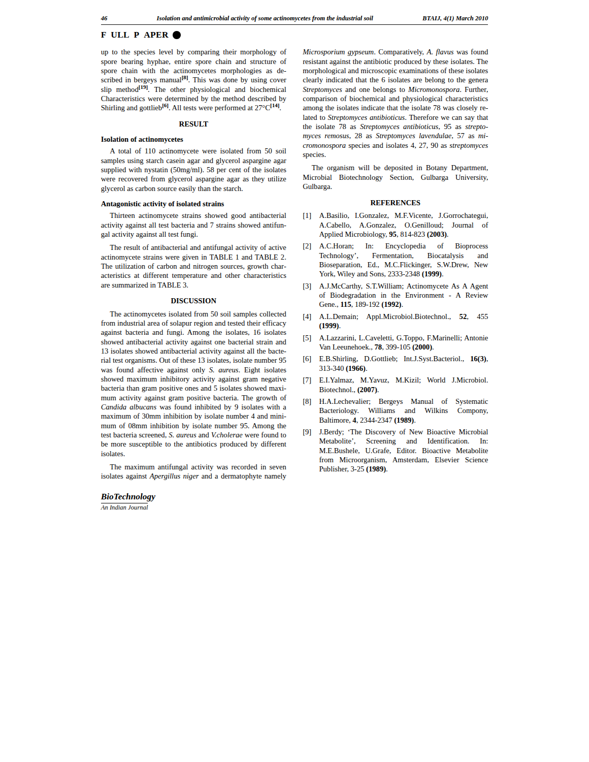46 Isolation and antimicrobial activity of some actinomycetes from the industrial soil BTAIJ, 4(1) March 2010
FULL PAPER
up to the species level by comparing their morphology of spore bearing hyphae, entire spore chain and structure of spore chain with the actinomycetes morphologies as described in bergeys manual[8]. This was done by using cover slip method[19]. The other physiological and biochemical Characteristics were determined by the method described by Shirling and gottlieb[6]. All tests were performed at 27°C[14].
RESULT
Isolation of actinomycetes
A total of 110 actinomycete were isolated from 50 soil samples using starch casein agar and glycerol aspargine agar supplied with nystatin (50mg/ml). 58 per cent of the isolates were recovered from glycerol aspargine agar as they utilize glycerol as carbon source easily than the starch.
Antagonistic activity of isolated strains
Thirteen actinomycete strains showed good antibacterial activity against all test bacteria and 7 strains showed antifungal activity against all test fungi.
The result of antibacterial and antifungal activity of active actinomycete strains were given in TABLE 1 and TABLE 2. The utilization of carbon and nitrogen sources, growth characteristics at different temperature and other characteristics are summarized in TABLE 3.
DISCUSSION
The actinomycetes isolated from 50 soil samples collected from industrial area of solapur region and tested their efficacy against bacteria and fungi. Among the isolates, 16 isolates showed antibacterial activity against one bacterial strain and 13 isolates showed antibacterial activity against all the bacterial test organisms. Out of these 13 isolates, isolate number 95 was found affective against only S. aureus. Eight isolates showed maximum inhibitory activity against gram negative bacteria than gram positive ones and 5 isolates showed maximum activity against gram positive bacteria. The growth of Candida albucans was found inhibited by 9 isolates with a maximum of 30mm inhibition by isolate number 4 and minimum of 08mm inhibition by isolate number 95. Among the test bacteria screened, S. aureus and V.cholerae were found to be more susceptible to the antibiotics produced by different isolates.
The maximum antifungal activity was recorded in seven isolates against Apergillus niger and a dermatophyte namely Microsporium gypseum. Comparatively, A. flavus was found resistant against the antibiotic produced by these isolates. The morphological and microscopic examinations of these isolates clearly indicated that the 6 isolates are belong to the genera Streptomyces and one belongs to Micromonospora. Further, comparison of biochemical and physiological characteristics among the isolates indicate that the isolate 78 was closely related to Streptomyces antibioticus. Therefore we can say that the isolate 78 as Streptomyces antibioticus, 95 as streptomyces remosus, 28 as Streptomyces lavendulae, 57 as micromonospora species and isolates 4, 27, 90 as streptomyces species.
The organism will be deposited in Botany Department, Microbial Biotechnology Section, Gulbarga University, Gulbarga.
REFERENCES
[1] A.Basilio, I.Gonzalez, M.F.Vicente, J.Gorrochategui, A.Cabello, A.Gonzalez, O.Genilloud; Journal of Applied Microbiology, 95, 814-823 (2003).
[2] A.C.Horan; In: Encyclopedia of Bioprocess Technology’, Fermentation, Biocatalysis and Bioseparation, Ed., M.C.Flickinger, S.W.Drew, New York, Wiley and Sons, 2333-2348 (1999).
[3] A.J.McCarthy, S.T.William; Actinomycete As A Agent of Biodegradation in the Environment - A Review Gene., 115, 189-192 (1992).
[4] A.L.Demain; Appl.Microbiol.Biotechnol., 52, 455 (1999).
[5] A.Lazzarini, L.Caveletti, G.Toppo, F.Marinelli; Antonie Van Leeunehoek., 78, 399-105 (2000).
[6] E.B.Shirling, D.Gottlieb; Int.J.Syst.Bacteriol., 16(3), 313-340 (1966).
[7] E.I.Yalmaz, M.Yavuz, M.Kizil; World J.Microbiol. Biotechnol., (2007).
[8] H.A.Lechevalier; Bergeys Manual of Systematic Bacteriology. Williams and Wilkins Compony, Baltimore, 4, 2344-2347 (1989).
[9] J.Berdy; ‘The Discovery of New Bioactive Microbial Metabolite’, Screening and Identification. In: M.E.Bushele, U.Grafe, Editor. Bioactive Metabolite from Microorganism, Amsterdam, Elsevier Science Publisher, 3-25 (1989).
BioTechnology
An Indian Journal